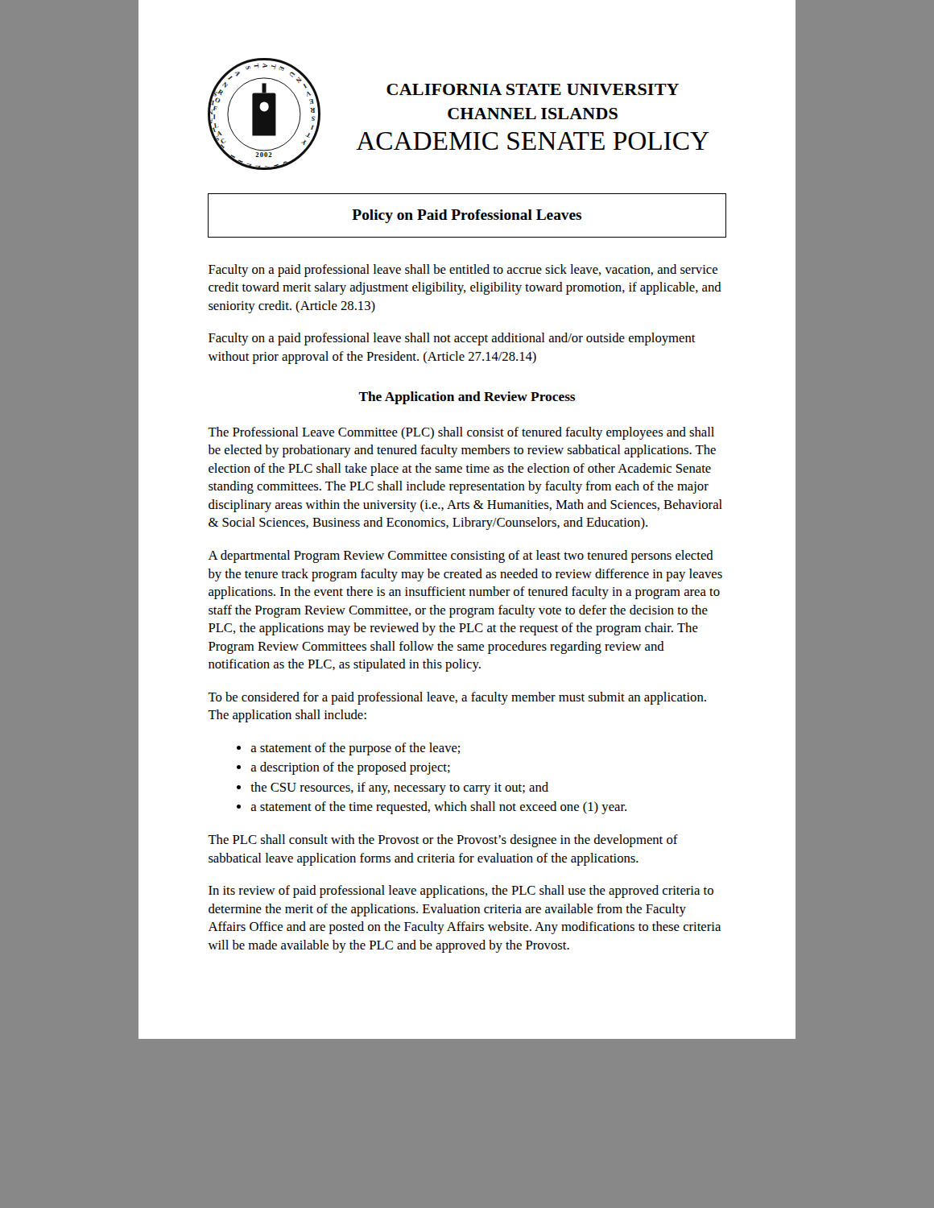C A L I F O R N I A S T A T E U N I V E R S I T Y C H A N N E L I S L A N D S
2002
CALIFORNIA STATE UNIVERSITY CHANNEL ISLANDS
ACADEMIC SENATE POLICY
Policy on Paid Professional Leaves
Faculty on a paid professional leave shall be entitled to accrue sick leave, vacation, and service credit toward merit salary adjustment eligibility, eligibility toward promotion, if applicable, and seniority credit. (Article 28.13)
Faculty on a paid professional leave shall not accept additional and/or outside employment without prior approval of the President. (Article 27.14/28.14)
The Application and Review Process
The Professional Leave Committee (PLC) shall consist of tenured faculty employees and shall be elected by probationary and tenured faculty members to review sabbatical applications. The election of the PLC shall take place at the same time as the election of other Academic Senate standing committees. The PLC shall include representation by faculty from each of the major disciplinary areas within the university (i.e., Arts & Humanities, Math and Sciences, Behavioral & Social Sciences, Business and Economics, Library/Counselors, and Education).
A departmental Program Review Committee consisting of at least two tenured persons elected by the tenure track program faculty may be created as needed to review difference in pay leaves applications. In the event there is an insufficient number of tenured faculty in a program area to staff the Program Review Committee, or the program faculty vote to defer the decision to the PLC, the applications may be reviewed by the PLC at the request of the program chair. The Program Review Committees shall follow the same procedures regarding review and notification as the PLC, as stipulated in this policy.
To be considered for a paid professional leave, a faculty member must submit an application. The application shall include:
a statement of the purpose of the leave;
a description of the proposed project;
the CSU resources, if any, necessary to carry it out; and
a statement of the time requested, which shall not exceed one (1) year.
The PLC shall consult with the Provost or the Provost’s designee in the development of sabbatical leave application forms and criteria for evaluation of the applications.
In its review of paid professional leave applications, the PLC shall use the approved criteria to determine the merit of the applications. Evaluation criteria are available from the Faculty Affairs Office and are posted on the Faculty Affairs website. Any modifications to these criteria will be made available by the PLC and be approved by the Provost.